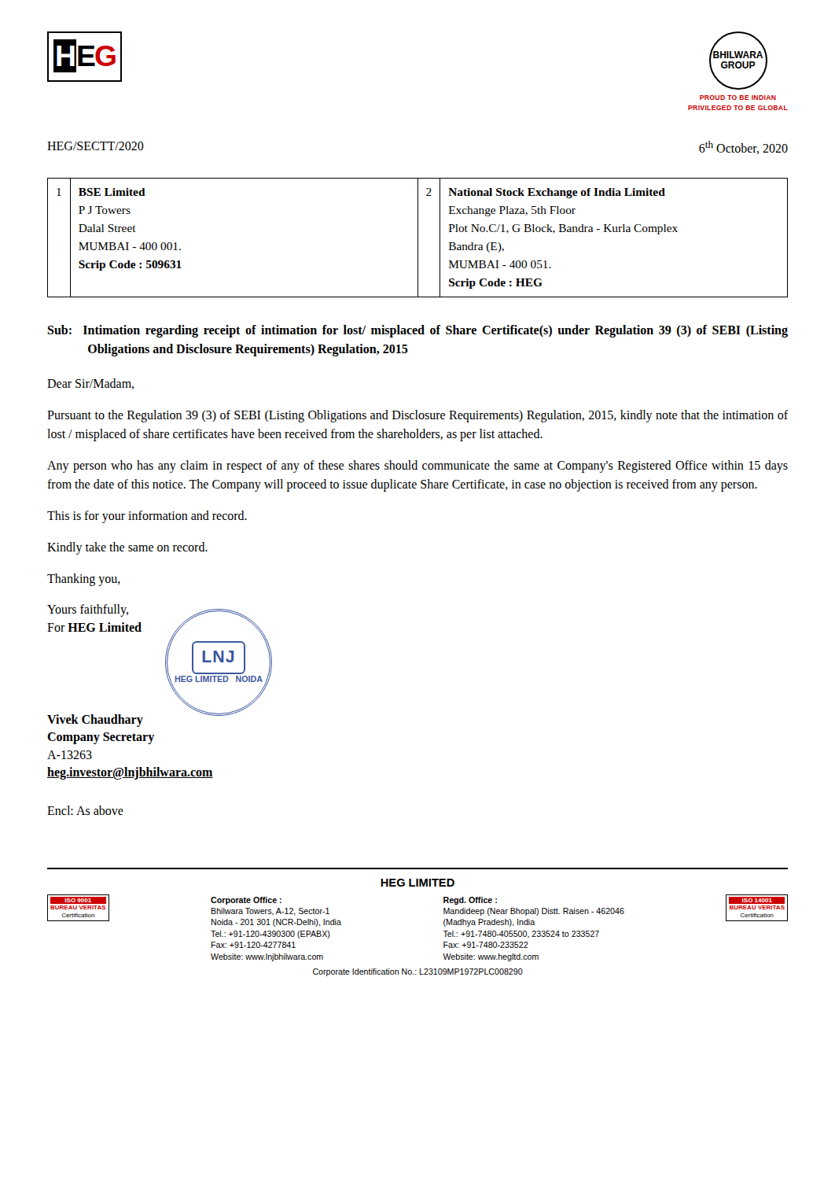HEG
BHILWARA
GROUP
PROUD TO BE INDIAN
PRIVILEGED TO BE GLOBAL
HEG/SECTT/2020
6th October, 2020
| 1 | BSE Limited P J Towers Dalal Street MUMBAI - 400 001. Scrip Code : 509631 | 2 | National Stock Exchange of India Limited Exchange Plaza, 5th Floor Plot No.C/1, G Block, Bandra - Kurla Complex Bandra (E), MUMBAI - 400 051. Scrip Code : HEG |
Sub: Intimation regarding receipt of intimation for lost/ misplaced of Share Certificate(s) under Regulation 39 (3) of SEBI (Listing Obligations and Disclosure Requirements) Regulation, 2015
Dear Sir/Madam,
Pursuant to the Regulation 39 (3) of SEBI (Listing Obligations and Disclosure Requirements) Regulation, 2015, kindly note that the intimation of lost / misplaced of share certificates have been received from the shareholders, as per list attached.
Any person who has any claim in respect of any of these shares should communicate the same at Company's Registered Office within 15 days from the date of this notice. The Company will proceed to issue duplicate Share Certificate, in case no objection is received from any person.
This is for your information and record.
Kindly take the same on record.
Thanking you,
Yours faithfully,
For HEG Limited
LNJ
HEG LIMITED NOIDA
Vivek Chaudhary
Company Secretary
A-13263
heg.investor@lnjbhilwara.com
Encl: As above
HEG LIMITED
ISO 9001 BUREAU VERITAS Certification
Corporate Office :
Bhilwara Towers, A-12, Sector-1
Noida - 201 301 (NCR-Delhi), India
Tel.: +91-120-4390300 (EPABX)
Fax: +91-120-4277841
Website: www.lnjbhilwara.com
Regd. Office :
Mandideep (Near Bhopal) Distt. Raisen - 462046
(Madhya Pradesh), India
Tel.: +91-7480-405500, 233524 to 233527
Fax: +91-7480-233522
Website: www.hegltd.com
ISO 14001 BUREAU VERITAS Certification
Corporate Identification No.: L23109MP1972PLC008290